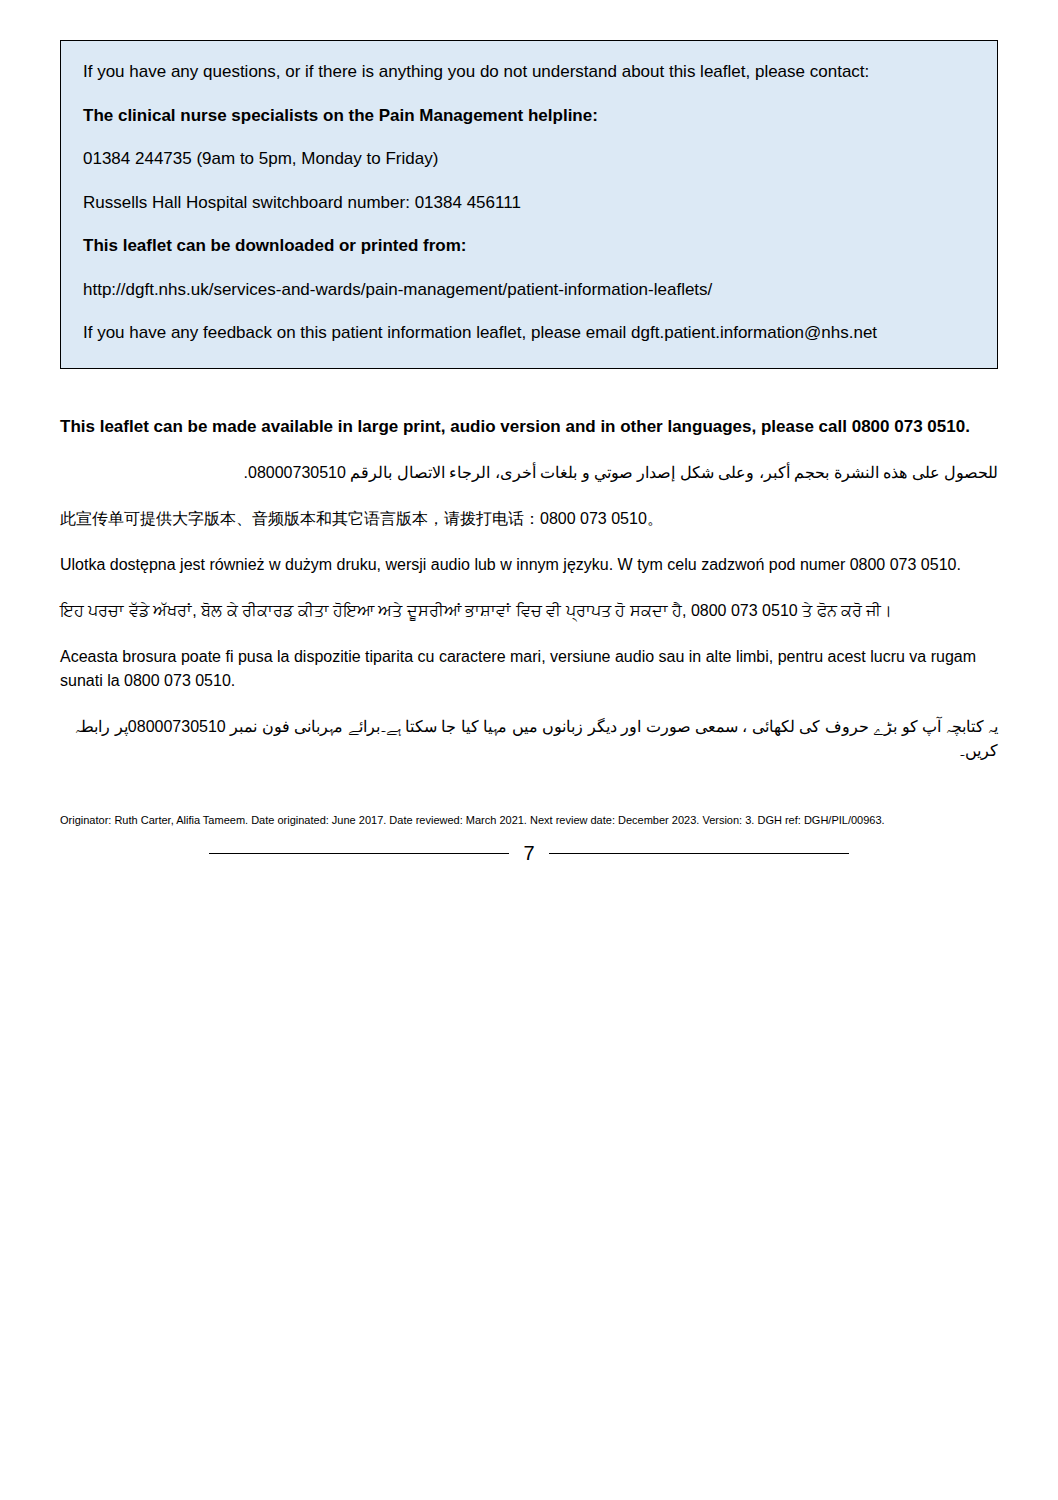If you have any questions, or if there is anything you do not understand about this leaflet, please contact:
The clinical nurse specialists on the Pain Management helpline:
01384 244735 (9am to 5pm, Monday to Friday)
Russells Hall Hospital switchboard number: 01384 456111
This leaflet can be downloaded or printed from:
http://dgft.nhs.uk/services-and-wards/pain-management/patient-information-leaflets/
If you have any feedback on this patient information leaflet, please email dgft.patient.information@nhs.net
This leaflet can be made available in large print, audio version and in other languages, please call 0800 073 0510.
للحصول على هذه النشرة بحجم أكبر، وعلى شكل إصدار صوتي و بلغات أخرى، الرجاء الاتصال بالرقم 08000730510.
此宣传单可提供大字版本、音频版本和其它语言版本，请拨打电话：0800 073 0510。
Ulotka dostępna jest również w dużym druku, wersji audio lub w innym języku. W tym celu zadzwoń pod numer 0800 073 0510.
ਇਹ ਪਰਚਾ ਵੱਡੇ ਅੱਖਰਾਂ, ਬੋਲ ਕੇ ਰੀਕਾਰਡ ਕੀਤਾ ਹੋਇਆ ਅਤੇ ਦੂਸਰੀਆਂ ਭਾਸ਼ਾਵਾਂ ਵਿਚ ਵੀ ਪ੍ਰਾਪਤ ਹੋ ਸਕਦਾ ਹੈ, 0800 073 0510 ਤੇ ਫੋਨ ਕਰੋ ਜੀ।
Aceasta brosura poate fi pusa la dispozitie tiparita cu caractere mari, versiune audio sau in alte limbi, pentru acest lucru va rugam sunati la 0800 073 0510.
یہ کتابچہ آپ کو بڑے حروف کی لکھائی ، سمعی صورت اور دیگر زبانوں میں مہیا کیا جا سکتا ہے۔برائے مہربانی فون نمبر 08000730510پر رابطہ کریں۔
Originator: Ruth Carter, Alifia Tameem. Date originated: June 2017. Date reviewed: March 2021. Next review date: December 2023. Version: 3. DGH ref: DGH/PIL/00963.
7